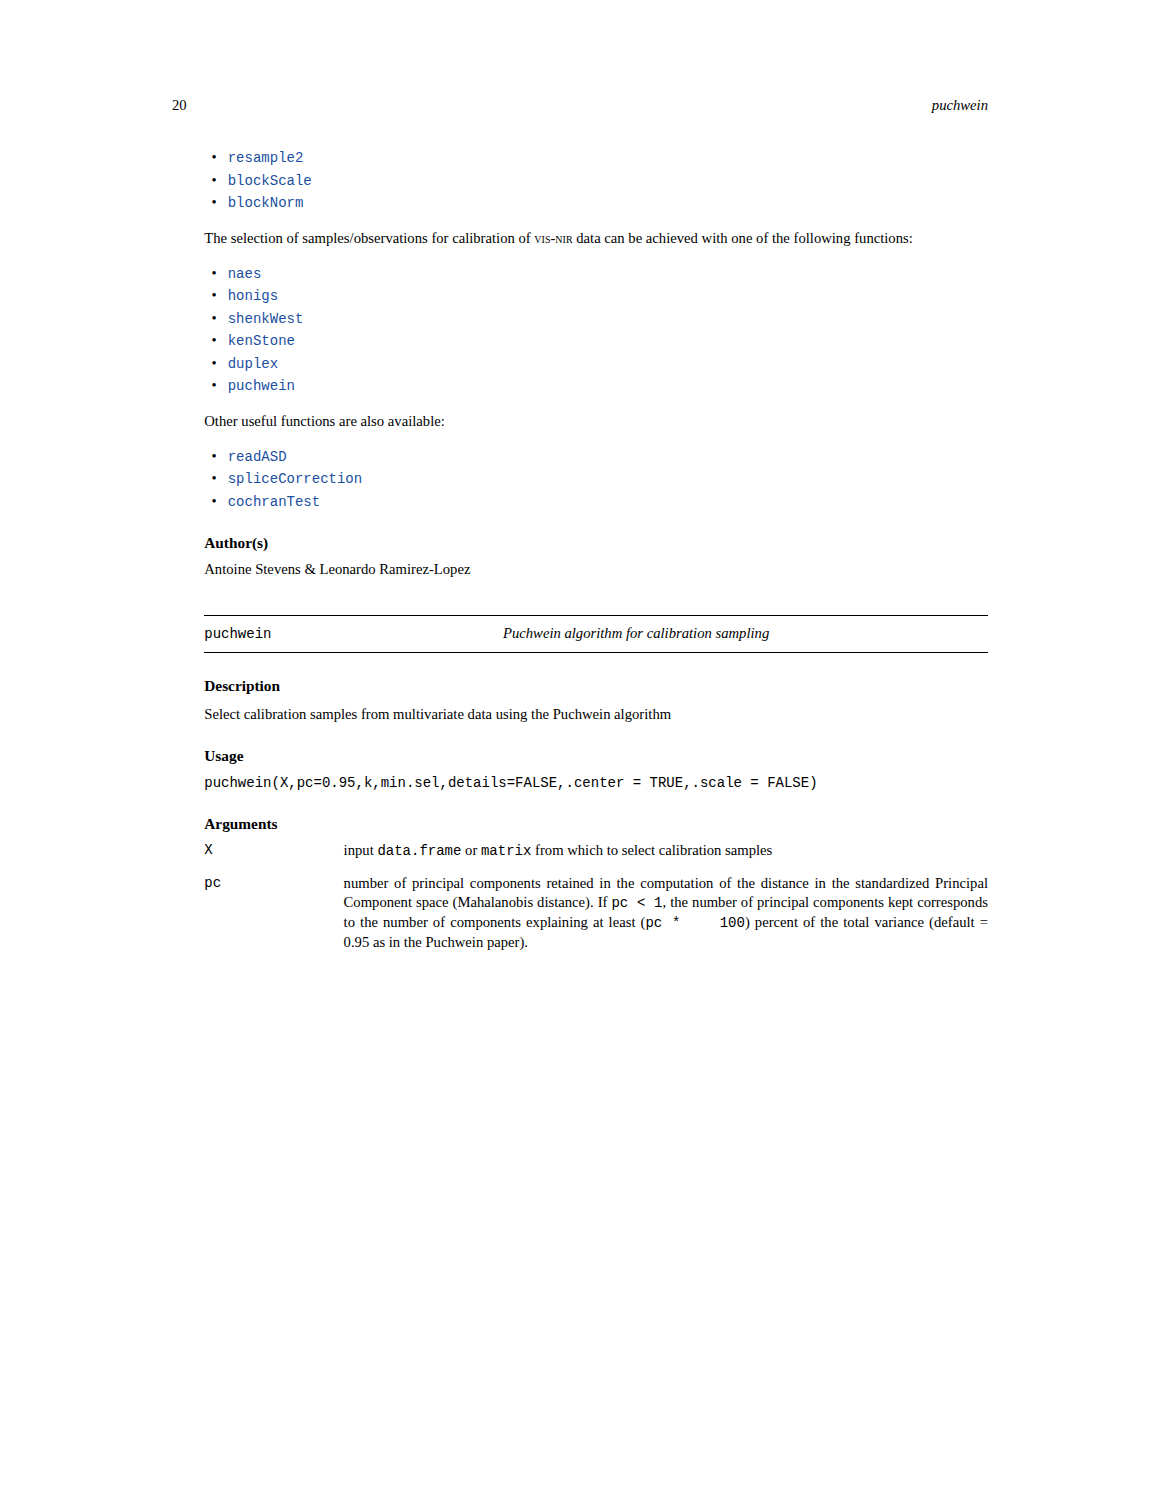20 puchwein
resample2
blockScale
blockNorm
The selection of samples/observations for calibration of vis-nir data can be achieved with one of the following functions:
naes
honigs
shenkWest
kenStone
duplex
puchwein
Other useful functions are also available:
readASD
spliceCorrection
cochranTest
Author(s)
Antoine Stevens & Leonardo Ramirez-Lopez
puchwein Puchwein algorithm for calibration sampling
Description
Select calibration samples from multivariate data using the Puchwein algorithm
Usage
puchwein(X,pc=0.95,k,min.sel,details=FALSE,.center = TRUE,.scale = FALSE)
Arguments
X
input data.frame or matrix from which to select calibration samples
pc
number of principal components retained in the computation of the distance in the standardized Principal Component space (Mahalanobis distance). If pc < 1, the number of principal components kept corresponds to the number of components explaining at least (pc * 100) percent of the total variance (default = 0.95 as in the Puchwein paper).